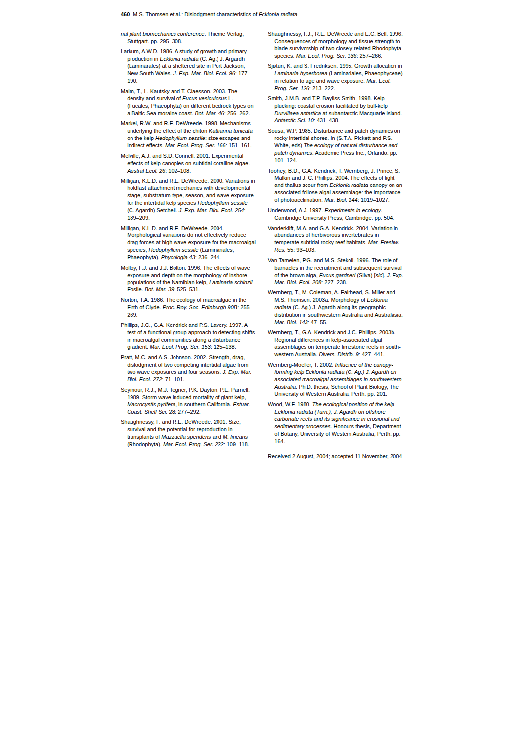460 M.S. Thomsen et al.: Dislodgment characteristics of Ecklonia radiata
nal plant biomechanics conference. Thieme Verlag, Stuttgart. pp. 295–308.
Larkum, A.W.D. 1986. A study of growth and primary production in Ecklonia radiata (C. Ag.) J. Argardh (Laminarales) at a sheltered site in Port Jackson, New South Wales. J. Exp. Mar. Biol. Ecol. 96: 177–190.
Malm, T., L. Kautsky and T. Claesson. 2003. The density and survival of Fucus vesiculosus L. (Fucales, Phaeophyta) on different bedrock types on a Baltic Sea moraine coast. Bot. Mar. 46: 256–262.
Markel, R.W. and R.E. DeWreede. 1998. Mechanisms underlying the effect of the chiton Katharina tunicata on the kelp Hedophyllum sessile: size escapes and indirect effects. Mar. Ecol. Prog. Ser. 166: 151–161.
Melville, A.J. and S.D. Connell. 2001. Experimental effects of kelp canopies on subtidal coralline algae. Austral Ecol. 26: 102–108.
Milligan, K.L.D. and R.E. DeWreede. 2000. Variations in holdfast attachment mechanics with developmental stage, substratum-type, season, and wave-exposure for the intertidal kelp species Hedophyllum sessile (C. Agardh) Setchell. J. Exp. Mar. Biol. Ecol. 254: 189–209.
Milligan, K.L.D. and R.E. DeWreede. 2004. Morphological variations do not effectively reduce drag forces at high wave-exposure for the macroalgal species, Hedophyllum sessile (Laminariales, Phaeophyta). Phycologia 43: 236–244.
Molloy, F.J. and J.J. Bolton. 1996. The effects of wave exposure and depth on the morphology of inshore populations of the Namibian kelp, Laminaria schinzii Foslie. Bot. Mar. 39: 525–531.
Norton, T.A. 1986. The ecology of macroalgae in the Firth of Clyde. Proc. Roy. Soc. Edinburgh 90B: 255–269.
Phillips, J.C., G.A. Kendrick and P.S. Lavery. 1997. A test of a functional group approach to detecting shifts in macroalgal communities along a disturbance gradient. Mar. Ecol. Prog. Ser. 153: 125–138.
Pratt, M.C. and A.S. Johnson. 2002. Strength, drag, dislodgment of two competing intertidal algae from two wave exposures and four seasons. J. Exp. Mar. Biol. Ecol. 272: 71–101.
Seymour, R.J., M.J. Tegner, P.K. Dayton, P.E. Parnell. 1989. Storm wave induced mortality of giant kelp, Macrocystis pyrifera, in southern California. Estuar. Coast. Shelf Sci. 28: 277–292.
Shaughnessy, F. and R.E. DeWreede. 2001. Size, survival and the potential for reproduction in transplants of Mazzaella spendens and M. linearis (Rhodophyta). Mar. Ecol. Prog. Ser. 222: 109–118.
Shaughnessy, F.J., R.E. DeWreede and E.C. Bell. 1996. Consequences of morphology and tissue strength to blade survivorship of two closely related Rhodophyta species. Mar. Ecol. Prog. Ser. 136: 257–266.
Sjøtun, K. and S. Fredriksen. 1995. Growth allocation in Laminaria hyperborea (Laminariales, Phaeophyceae) in relation to age and wave exposure. Mar. Ecol. Prog. Ser. 126: 213–222.
Smith, J.M.B. and T.P. Bayliss-Smith. 1998. Kelp-plucking: coastal erosion facilitated by bull-kelp Durvillaea antartica at subantarctic Macquarie island. Antarctic Sci. 10: 431–438.
Sousa, W.P. 1985. Disturbance and patch dynamics on rocky intertidal shores. In (S.T.A. Pickett and P.S. White, eds) The ecology of natural disturbance and patch dynamics. Academic Press Inc., Orlando. pp. 101–124.
Toohey, B.D., G.A. Kendrick, T. Wernberg, J. Prince, S. Malkin and J. C. Phillips. 2004. The effects of light and thallus scour from Ecklonia radiata canopy on an associated foliose algal assemblage: the importance of photoacclimation. Mar. Biol. 144: 1019–1027.
Underwood, A.J. 1997. Experiments in ecology. Cambridge University Press, Cambridge. pp. 504.
Vanderklift, M.A. and G.A. Kendrick. 2004. Variation in abundances of herbivorous invertebrates in temperate subtidal rocky reef habitats. Mar. Freshw. Res. 55: 93–103.
Van Tamelen, P.G. and M.S. Stekoll. 1996. The role of barnacles in the recruitment and subsequent survival of the brown alga, Fucus gardneri (Silva) [sic]. J. Exp. Mar. Biol. Ecol. 208: 227–238.
Wernberg, T., M. Coleman, A. Fairhead, S. Miller and M.S. Thomsen. 2003a. Morphology of Ecklonia radiata (C. Ag.) J. Agardh along its geographic distribution in southwestern Australia and Australasia. Mar. Biol. 143: 47–55.
Wernberg, T., G.A. Kendrick and J.C. Phillips. 2003b. Regional differences in kelp-associated algal assemblages on temperate limestone reefs in south-western Australia. Divers. Distrib. 9: 427–441.
Wernberg-Moeller, T. 2002. Influence of the canopy-forming kelp Ecklonia radiata (C. Ag.) J. Agardh on associated macroalgal assemblages in southwestern Australia. Ph.D. thesis, School of Plant Biology, The University of Western Australia, Perth. pp. 201.
Wood, W.F. 1980. The ecological position of the kelp Ecklonia radiata (Turn.), J. Agardh on offshore carbonate reefs and its significance in erosional and sedimentary processes. Honours thesis, Department of Botany, University of Western Australia, Perth. pp. 164.
Received 2 August, 2004; accepted 11 November, 2004